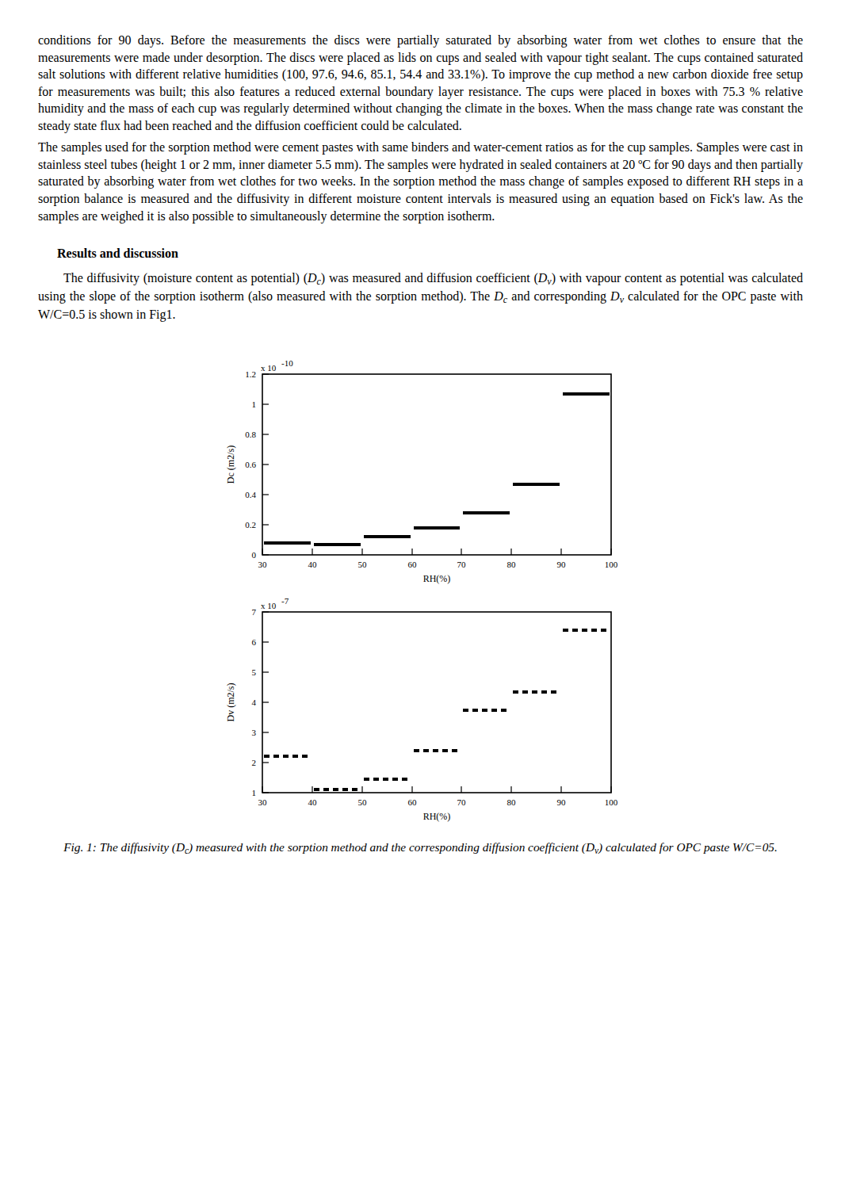conditions for 90 days. Before the measurements the discs were partially saturated by absorbing water from wet clothes to ensure that the measurements were made under desorption. The discs were placed as lids on cups and sealed with vapour tight sealant. The cups contained saturated salt solutions with different relative humidities (100, 97.6, 94.6, 85.1, 54.4 and 33.1%). To improve the cup method a new carbon dioxide free setup for measurements was built; this also features a reduced external boundary layer resistance. The cups were placed in boxes with 75.3 % relative humidity and the mass of each cup was regularly determined without changing the climate in the boxes. When the mass change rate was constant the steady state flux had been reached and the diffusion coefficient could be calculated.
The samples used for the sorption method were cement pastes with same binders and water-cement ratios as for the cup samples. Samples were cast in stainless steel tubes (height 1 or 2 mm, inner diameter 5.5 mm). The samples were hydrated in sealed containers at 20 ºC for 90 days and then partially saturated by absorbing water from wet clothes for two weeks. In the sorption method the mass change of samples exposed to different RH steps in a sorption balance is measured and the diffusivity in different moisture content intervals is measured using an equation based on Fick's law. As the samples are weighed it is also possible to simultaneously determine the sorption isotherm.
Results and discussion
The diffusivity (moisture content as potential) (Dc) was measured and diffusion coefficient (Dv) with vapour content as potential was calculated using the slope of the sorption isotherm (also measured with the sorption method). The Dc and corresponding Dv calculated for the OPC paste with W/C=0.5 is shown in Fig1.
x 10 -10 0 0.2 0.4 0.6 0.8 1 1.2 30 40 50 60 70 80 90 100 RH(%) Dc (m2/s) x 10 -7 1 2 3 4 5 6 7 30 40 50 60 70 80 90 100 RH(%) Dv (m2/s)
Fig. 1: The diffusivity (Dc) measured with the sorption method and the corresponding diffusion coefficient (Dv) calculated for OPC paste W/C=05.